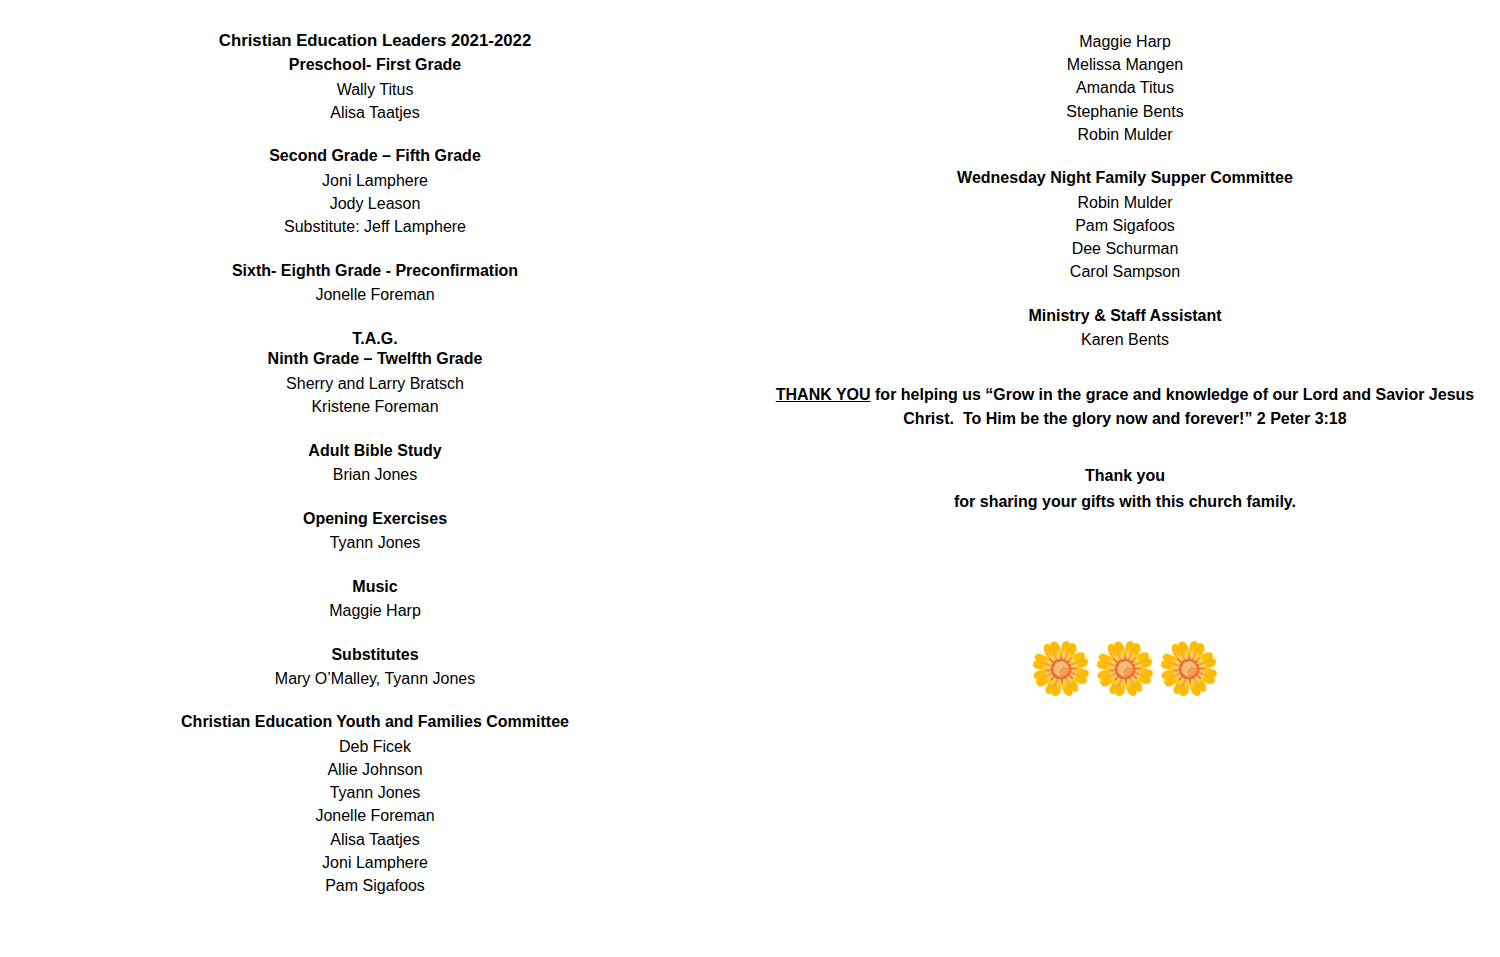Christian Education Leaders 2021-2022
Preschool- First Grade
Wally Titus
Alisa Taatjes
Second Grade – Fifth Grade
Joni Lamphere
Jody Leason
Substitute: Jeff Lamphere
Sixth- Eighth Grade - Preconfirmation
Jonelle Foreman
T.A.G.
Ninth Grade – Twelfth Grade
Sherry and Larry Bratsch
Kristene Foreman
Adult Bible Study
Brian Jones
Opening Exercises
Tyann Jones
Music
Maggie Harp
Substitutes
Mary O’Malley, Tyann Jones
Christian Education Youth and Families Committee
Deb Ficek
Allie Johnson
Tyann Jones
Jonelle Foreman
Alisa Taatjes
Joni Lamphere
Pam Sigafoos
Maggie Harp
Melissa Mangen
Amanda Titus
Stephanie Bents
Robin Mulder
Wednesday Night Family Supper Committee
Robin Mulder
Pam Sigafoos
Dee Schurman
Carol Sampson
Ministry & Staff Assistant
Karen Bents
THANK YOU for helping us “Grow in the grace and knowledge of our Lord and Savior Jesus Christ. To Him be the glory now and forever!” 2 Peter 3:18
Thank you
for sharing your gifts with this church family.
🌼🌼🌼